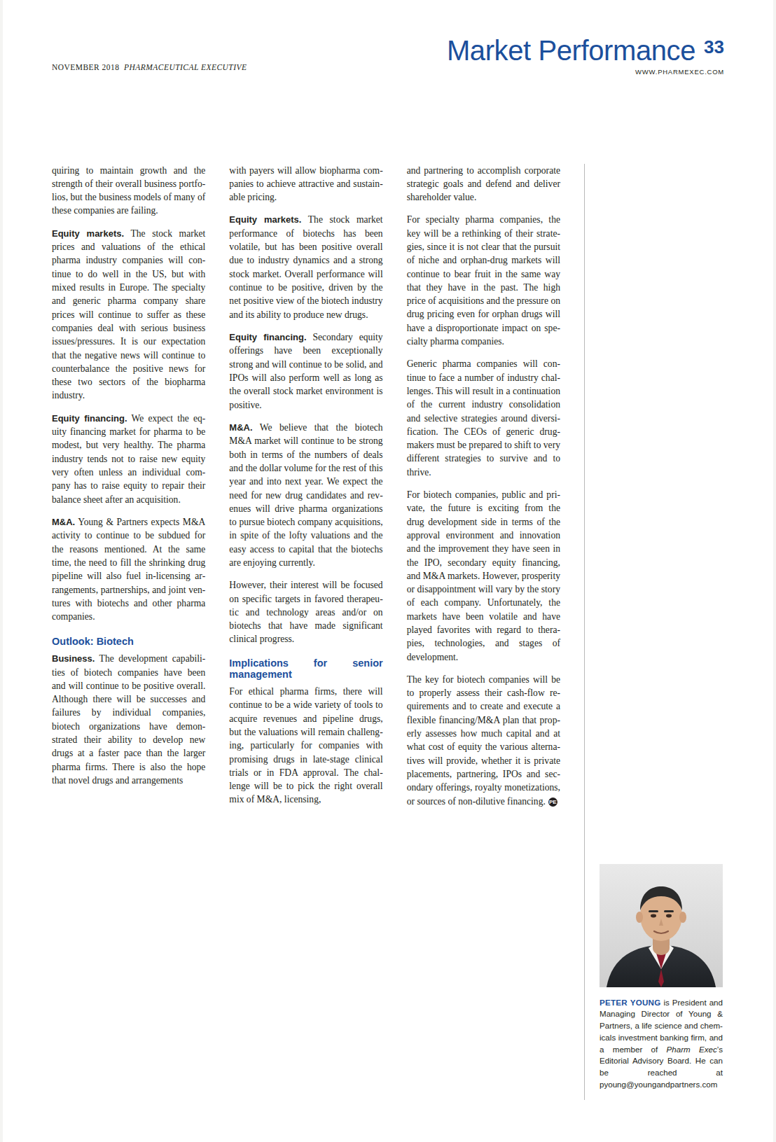NOVEMBER 2018 Pharmaceutical Executive
Market Performance
33
WWW.PHARMEXEC.COM
quiring to maintain growth and the strength of their overall business portfolios, but the business models of many of these companies are failing.
Equity markets. The stock market prices and valuations of the ethical pharma industry companies will continue to do well in the US, but with mixed results in Europe. The specialty and generic pharma company share prices will continue to suffer as these companies deal with serious business issues/pressures. It is our expectation that the negative news will continue to counterbalance the positive news for these two sectors of the biopharma industry.
Equity financing. We expect the equity financing market for pharma to be modest, but very healthy. The pharma industry tends not to raise new equity very often unless an individual company has to raise equity to repair their balance sheet after an acquisition.
M&A. Young & Partners expects M&A activity to continue to be subdued for the reasons mentioned. At the same time, the need to fill the shrinking drug pipeline will also fuel in-licensing arrangements, partnerships, and joint ventures with biotechs and other pharma companies.
Outlook: Biotech
Business. The development capabilities of biotech companies have been and will continue to be positive overall. Although there will be successes and failures by individual companies, biotech organizations have demonstrated their ability to develop new drugs at a faster pace than the larger pharma firms. There is also the hope that novel drugs and arrangements
with payers will allow biopharma companies to achieve attractive and sustainable pricing.
Equity markets. The stock market performance of biotechs has been volatile, but has been positive overall due to industry dynamics and a strong stock market. Overall performance will continue to be positive, driven by the net positive view of the biotech industry and its ability to produce new drugs.
Equity financing. Secondary equity offerings have been exceptionally strong and will continue to be solid, and IPOs will also perform well as long as the overall stock market environment is positive.
M&A. We believe that the biotech M&A market will continue to be strong both in terms of the numbers of deals and the dollar volume for the rest of this year and into next year. We expect the need for new drug candidates and revenues will drive pharma organizations to pursue biotech company acquisitions, in spite of the lofty valuations and the easy access to capital that the biotechs are enjoying currently.
However, their interest will be focused on specific targets in favored therapeutic and technology areas and/or on biotechs that have made significant clinical progress.
Implications for senior management
For ethical pharma firms, there will continue to be a wide variety of tools to acquire revenues and pipeline drugs, but the valuations will remain challenging, particularly for companies with promising drugs in late-stage clinical trials or in FDA approval. The challenge will be to pick the right overall mix of M&A, licensing,
and partnering to accomplish corporate strategic goals and defend and deliver shareholder value.
For specialty pharma companies, the key will be a rethinking of their strategies, since it is not clear that the pursuit of niche and orphan-drug markets will continue to bear fruit in the same way that they have in the past. The high price of acquisitions and the pressure on drug pricing even for orphan drugs will have a disproportionate impact on specialty pharma companies.
Generic pharma companies will continue to face a number of industry challenges. This will result in a continuation of the current industry consolidation and selective strategies around diversification. The CEOs of generic drugmakers must be prepared to shift to very different strategies to survive and to thrive.
For biotech companies, public and private, the future is exciting from the drug development side in terms of the approval environment and innovation and the improvement they have seen in the IPO, secondary equity financing, and M&A markets. However, prosperity or disappointment will vary by the story of each company. Unfortunately, the markets have been volatile and have played favorites with regard to therapies, technologies, and stages of development.
The key for biotech companies will be to properly assess their cash-flow requirements and to create and execute a flexible financing/M&A plan that properly assesses how much capital and at what cost of equity the various alternatives will provide, whether it is private placements, partnering, IPOs and secondary offerings, royalty monetizations, or sources of non-dilutive financing.PE
PETER YOUNG is President and Managing Director of Young & Partners, a life science and chemicals investment banking firm, and a member of Pharm Exec’s Editorial Advisory Board. He can be reached at pyoung@youngandpartners.com